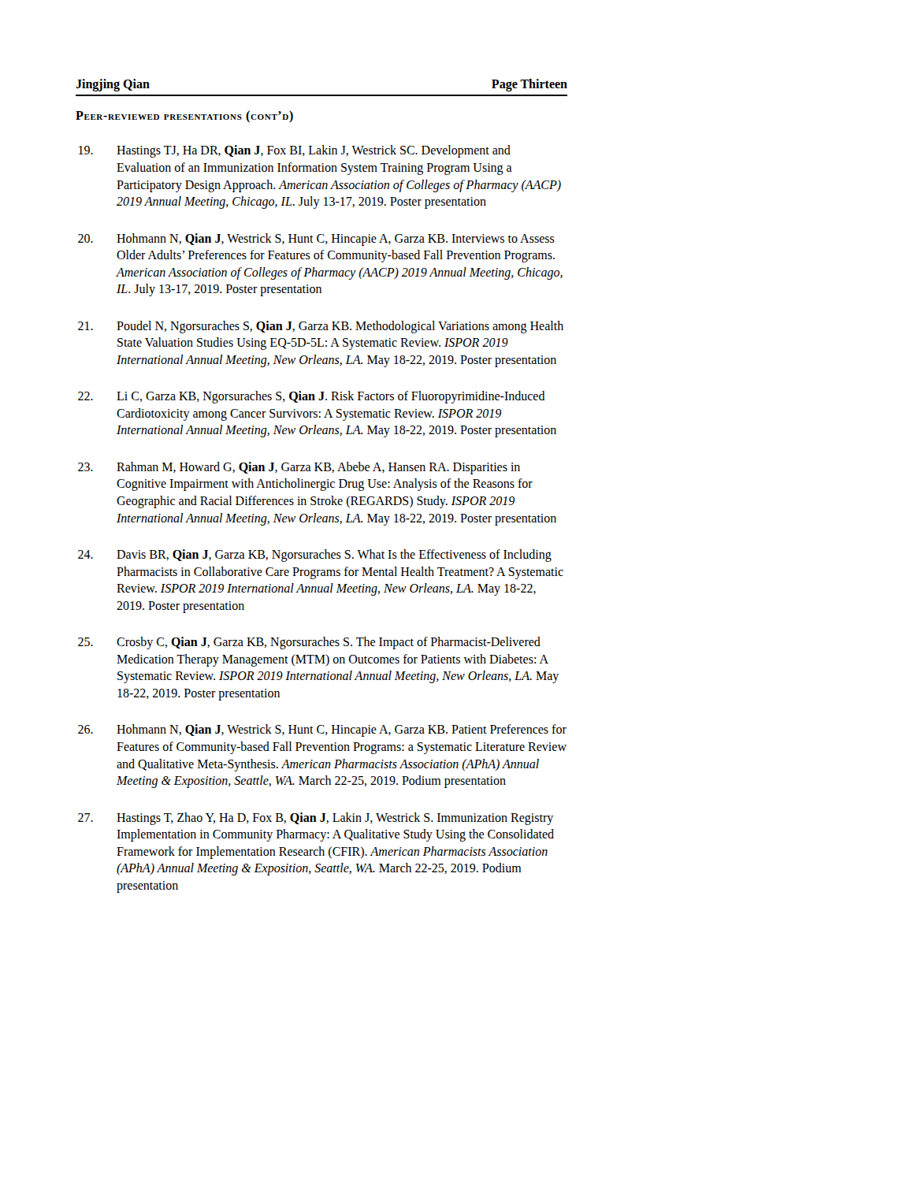Jingjing Qian Page Thirteen
Peer-reviewed presentations (cont’d)
19. Hastings TJ, Ha DR, Qian J, Fox BI, Lakin J, Westrick SC. Development and Evaluation of an Immunization Information System Training Program Using a Participatory Design Approach. American Association of Colleges of Pharmacy (AACP) 2019 Annual Meeting, Chicago, IL. July 13-17, 2019. Poster presentation
20. Hohmann N, Qian J, Westrick S, Hunt C, Hincapie A, Garza KB. Interviews to Assess Older Adults’ Preferences for Features of Community-based Fall Prevention Programs. American Association of Colleges of Pharmacy (AACP) 2019 Annual Meeting, Chicago, IL. July 13-17, 2019. Poster presentation
21. Poudel N, Ngorsuraches S, Qian J, Garza KB. Methodological Variations among Health State Valuation Studies Using EQ-5D-5L: A Systematic Review. ISPOR 2019 International Annual Meeting, New Orleans, LA. May 18-22, 2019. Poster presentation
22. Li C, Garza KB, Ngorsuraches S, Qian J. Risk Factors of Fluoropyrimidine-Induced Cardiotoxicity among Cancer Survivors: A Systematic Review. ISPOR 2019 International Annual Meeting, New Orleans, LA. May 18-22, 2019. Poster presentation
23. Rahman M, Howard G, Qian J, Garza KB, Abebe A, Hansen RA. Disparities in Cognitive Impairment with Anticholinergic Drug Use: Analysis of the Reasons for Geographic and Racial Differences in Stroke (REGARDS) Study. ISPOR 2019 International Annual Meeting, New Orleans, LA. May 18-22, 2019. Poster presentation
24. Davis BR, Qian J, Garza KB, Ngorsuraches S. What Is the Effectiveness of Including Pharmacists in Collaborative Care Programs for Mental Health Treatment? A Systematic Review. ISPOR 2019 International Annual Meeting, New Orleans, LA. May 18-22, 2019. Poster presentation
25. Crosby C, Qian J, Garza KB, Ngorsuraches S. The Impact of Pharmacist-Delivered Medication Therapy Management (MTM) on Outcomes for Patients with Diabetes: A Systematic Review. ISPOR 2019 International Annual Meeting, New Orleans, LA. May 18-22, 2019. Poster presentation
26. Hohmann N, Qian J, Westrick S, Hunt C, Hincapie A, Garza KB. Patient Preferences for Features of Community-based Fall Prevention Programs: a Systematic Literature Review and Qualitative Meta-Synthesis. American Pharmacists Association (APhA) Annual Meeting & Exposition, Seattle, WA. March 22-25, 2019. Podium presentation
27. Hastings T, Zhao Y, Ha D, Fox B, Qian J, Lakin J, Westrick S. Immunization Registry Implementation in Community Pharmacy: A Qualitative Study Using the Consolidated Framework for Implementation Research (CFIR). American Pharmacists Association (APhA) Annual Meeting & Exposition, Seattle, WA. March 22-25, 2019. Podium presentation